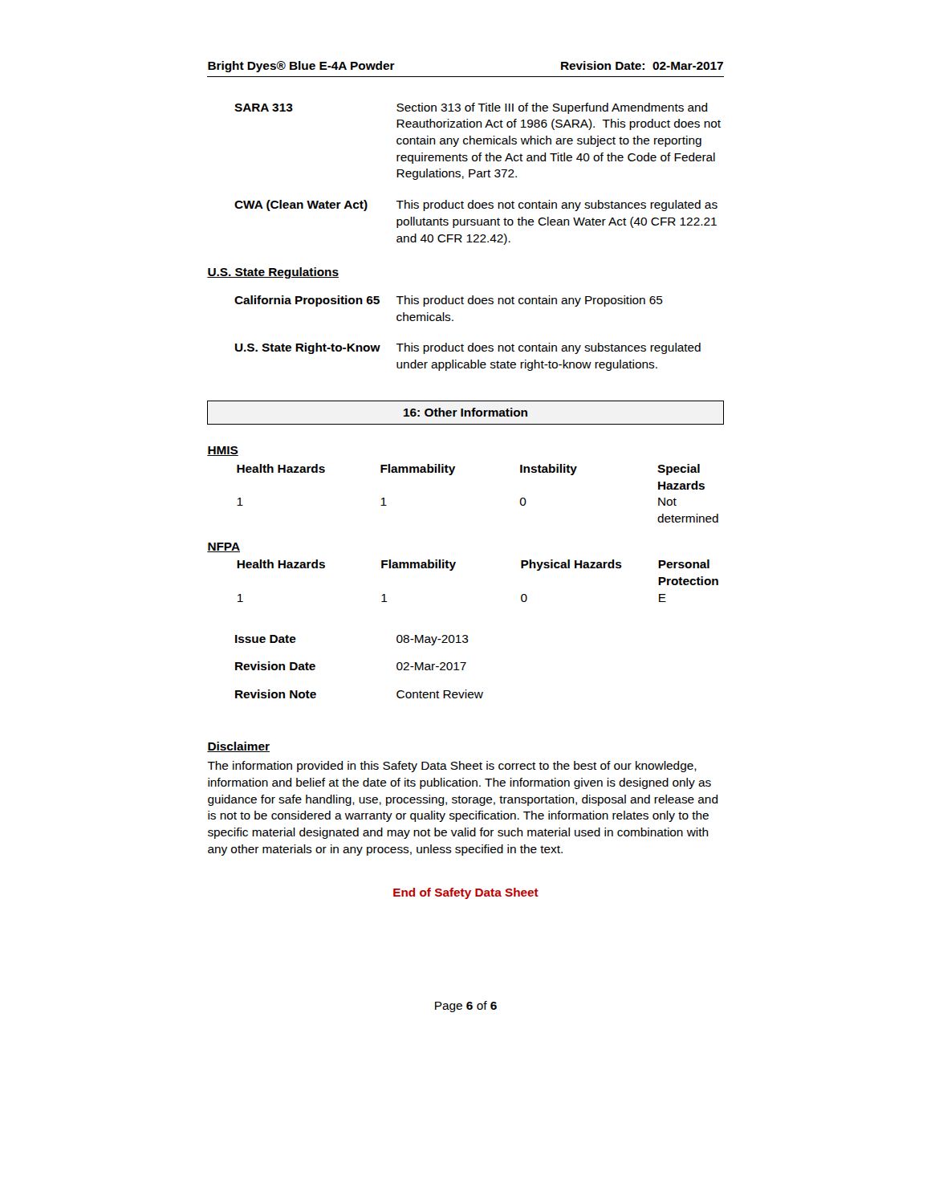Bright Dyes® Blue E-4A Powder
Revision Date: 02-Mar-2017
SARA 313
Section 313 of Title III of the Superfund Amendments and Reauthorization Act of 1986 (SARA). This product does not contain any chemicals which are subject to the reporting requirements of the Act and Title 40 of the Code of Federal Regulations, Part 372.
CWA (Clean Water Act)
This product does not contain any substances regulated as pollutants pursuant to the Clean Water Act (40 CFR 122.21 and 40 CFR 122.42).
U.S. State Regulations
California Proposition 65
This product does not contain any Proposition 65 chemicals.
U.S. State Right-to-Know
This product does not contain any substances regulated under applicable state right-to-know regulations.
16: Other Information
HMIS
| | Health Hazards | Flammability | Instability | Special Hazards |
| | 1 | 1 | 0 | Not determined |
NFPA
| | Health Hazards | Flammability | Physical Hazards | Personal Protection |
| | 1 | 1 | 0 | E |
| Issue Date | 08-May-2013 |
| Revision Date | 02-Mar-2017 |
| Revision Note | Content Review |
Disclaimer
The information provided in this Safety Data Sheet is correct to the best of our knowledge, information and belief at the date of its publication. The information given is designed only as guidance for safe handling, use, processing, storage, transportation, disposal and release and is not to be considered a warranty or quality specification. The information relates only to the specific material designated and may not be valid for such material used in combination with any other materials or in any process, unless specified in the text.
End of Safety Data Sheet
Page 6 of 6